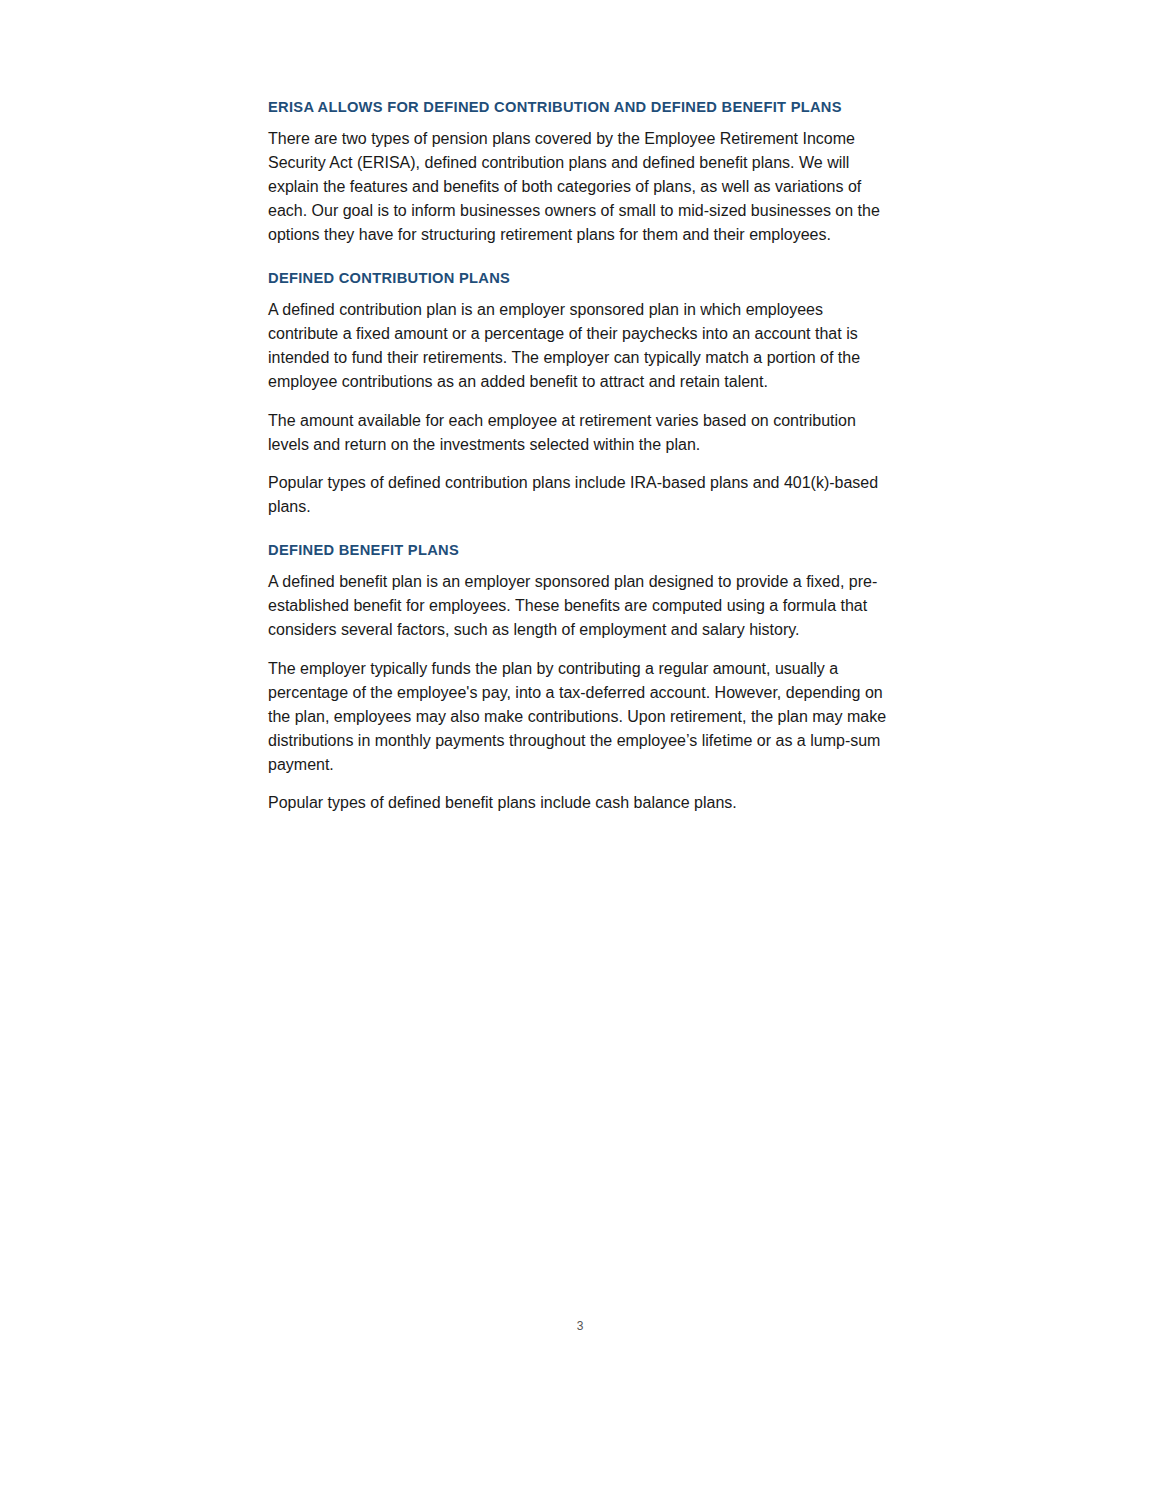ERISA Allows for Defined Contribution and Defined Benefit Plans
There are two types of pension plans covered by the Employee Retirement Income Security Act (ERISA), defined contribution plans and defined benefit plans. We will explain the features and benefits of both categories of plans, as well as variations of each. Our goal is to inform businesses owners of small to mid-sized businesses on the options they have for structuring retirement plans for them and their employees.
Defined Contribution Plans
A defined contribution plan is an employer sponsored plan in which employees contribute a fixed amount or a percentage of their paychecks into an account that is intended to fund their retirements. The employer can typically match a portion of the employee contributions as an added benefit to attract and retain talent.
The amount available for each employee at retirement varies based on contribution levels and return on the investments selected within the plan.
Popular types of defined contribution plans include IRA-based plans and 401(k)-based plans.
Defined Benefit Plans
A defined benefit plan is an employer sponsored plan designed to provide a fixed, pre-established benefit for employees. These benefits are computed using a formula that considers several factors, such as length of employment and salary history.
The employer typically funds the plan by contributing a regular amount, usually a percentage of the employee's pay, into a tax-deferred account. However, depending on the plan, employees may also make contributions. Upon retirement, the plan may make distributions in monthly payments throughout the employee’s lifetime or as a lump-sum payment.
Popular types of defined benefit plans include cash balance plans.
3